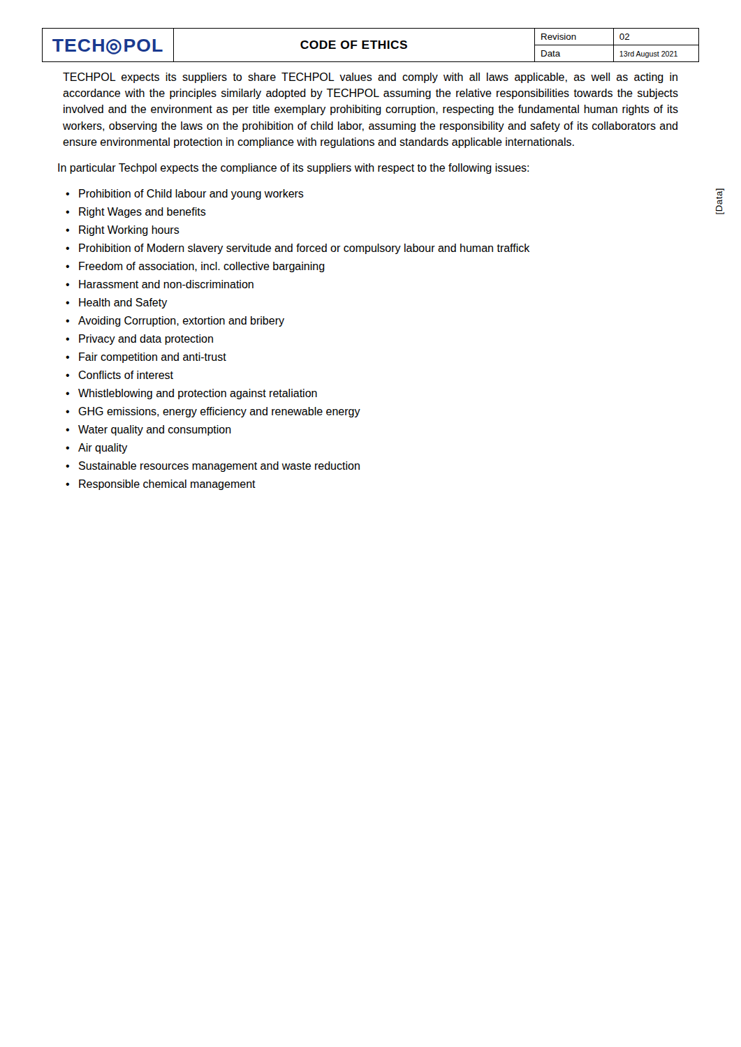| TECH ◎ POL | CODE OF ETHICS | Revision | 02 |
| Data | 13rd August 2021 |
[Data]
TECHPOL expects its suppliers to share TECHPOL values and comply with all laws applicable, as well as acting in accordance with the principles similarly adopted by TECHPOL assuming the relative responsibilities towards the subjects involved and the environment as per title exemplary prohibiting corruption, respecting the fundamental human rights of its workers, observing the laws on the prohibition of child labor, assuming the responsibility and safety of its collaborators and ensure environmental protection in compliance with regulations and standards applicable internationals.
In particular Techpol expects the compliance of its suppliers with respect to the following issues:
Prohibition of Child labour and young workers
Right Wages and benefits
Right Working hours
Prohibition of Modern slavery servitude and forced or compulsory labour and human traffick
Freedom of association, incl. collective bargaining
Harassment and non-discrimination
Health and Safety
Avoiding Corruption, extortion and bribery
Privacy and data protection
Fair competition and anti-trust
Conflicts of interest
Whistleblowing and protection against retaliation
GHG emissions, energy efficiency and renewable energy
Water quality and consumption
Air quality
Sustainable resources management and waste reduction
Responsible chemical management